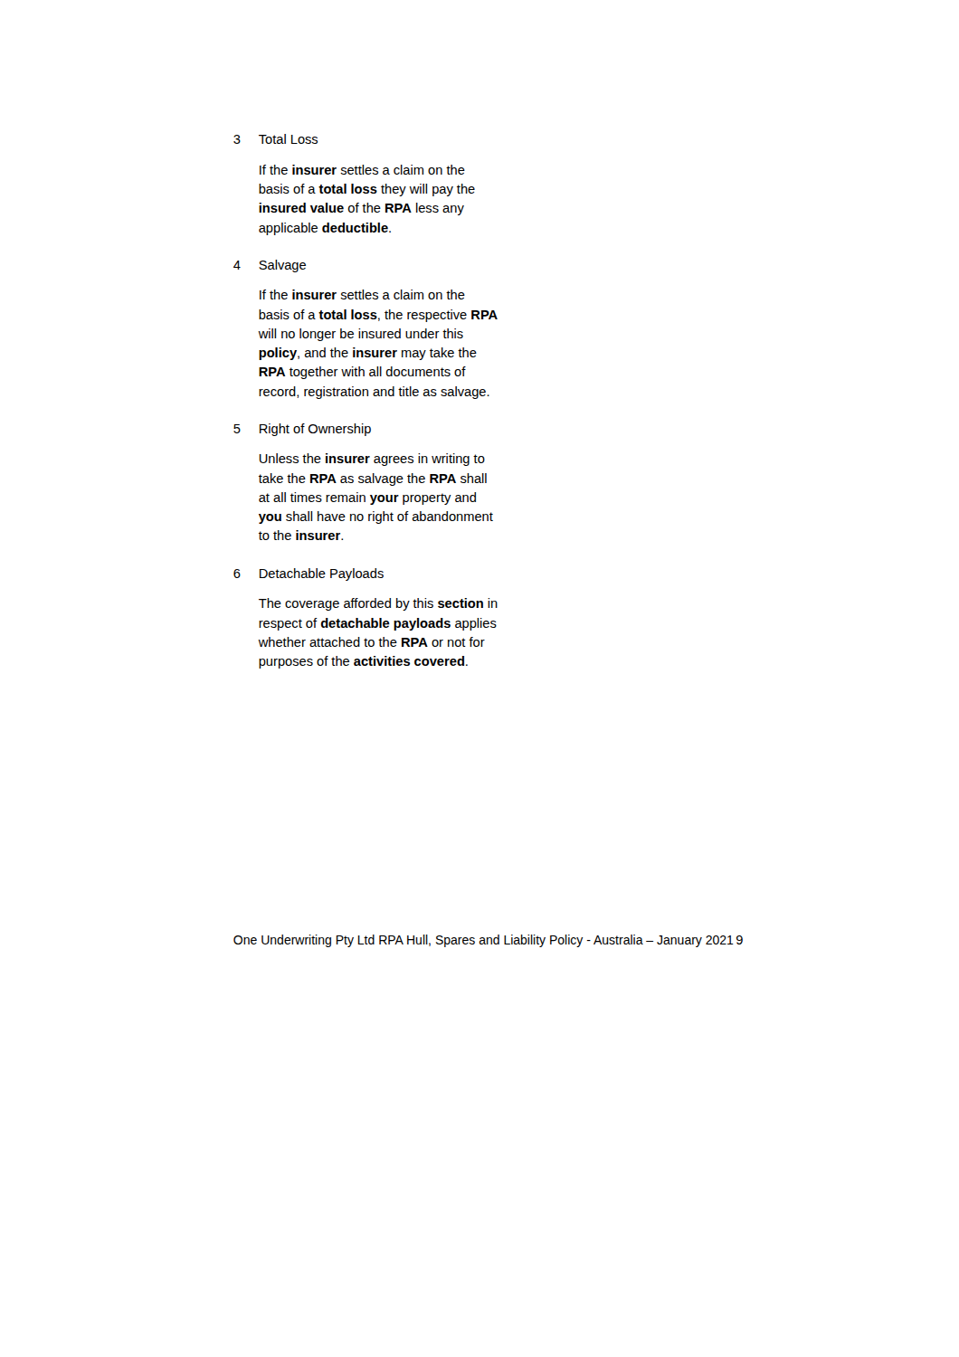3
Total Loss
If the insurer settles a claim on the basis of a total loss they will pay the insured value of the RPA less any applicable deductible.
4
Salvage
If the insurer settles a claim on the basis of a total loss, the respective RPA will no longer be insured under this policy, and the insurer may take the RPA together with all documents of record, registration and title as salvage.
5
Right of Ownership
Unless the insurer agrees in writing to take the RPA as salvage the RPA shall at all times remain your property and you shall have no right of abandonment to the insurer.
6
Detachable Payloads
The coverage afforded by this section in respect of detachable payloads applies whether attached to the RPA or not for purposes of the activities covered.
One Underwriting Pty Ltd RPA Hull, Spares and Liability Policy - Australia – January 2021 9